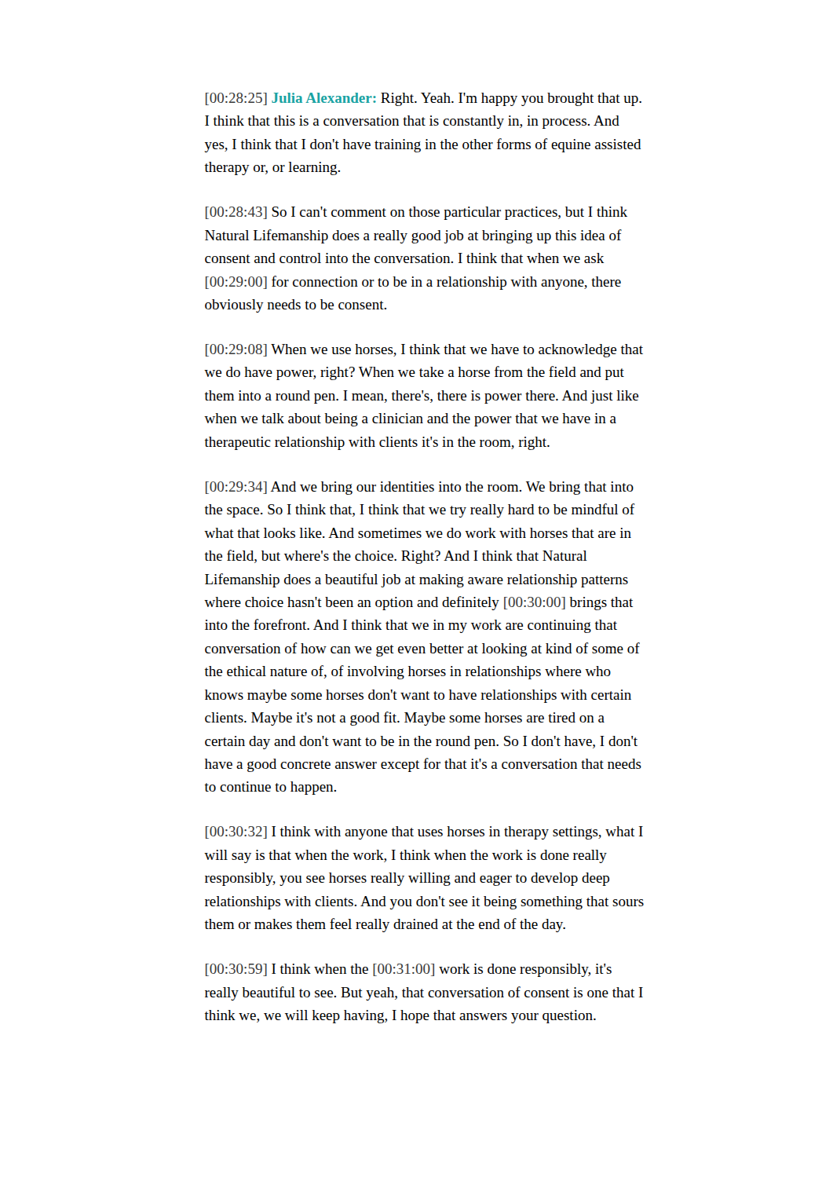[00:28:25] Julia Alexander: Right. Yeah. I'm happy you brought that up. I think that this is a conversation that is constantly in, in process. And yes, I think that I don't have training in the other forms of equine assisted therapy or, or learning.
[00:28:43] So I can't comment on those particular practices, but I think Natural Lifemanship does a really good job at bringing up this idea of consent and control into the conversation. I think that when we ask [00:29:00] for connection or to be in a relationship with anyone, there obviously needs to be consent.
[00:29:08] When we use horses, I think that we have to acknowledge that we do have power, right? When we take a horse from the field and put them into a round pen. I mean, there's, there is power there. And just like when we talk about being a clinician and the power that we have in a therapeutic relationship with clients it's in the room, right.
[00:29:34] And we bring our identities into the room. We bring that into the space. So I think that, I think that we try really hard to be mindful of what that looks like. And sometimes we do work with horses that are in the field, but where's the choice. Right? And I think that Natural Lifemanship does a beautiful job at making aware relationship patterns where choice hasn't been an option and definitely [00:30:00] brings that into the forefront. And I think that we in my work are continuing that conversation of how can we get even better at looking at kind of some of the ethical nature of, of involving horses in relationships where who knows maybe some horses don't want to have relationships with certain clients. Maybe it's not a good fit. Maybe some horses are tired on a certain day and don't want to be in the round pen. So I don't have, I don't have a good concrete answer except for that it's a conversation that needs to continue to happen.
[00:30:32] I think with anyone that uses horses in therapy settings, what I will say is that when the work, I think when the work is done really responsibly, you see horses really willing and eager to develop deep relationships with clients. And you don't see it being something that sours them or makes them feel really drained at the end of the day.
[00:30:59] I think when the [00:31:00] work is done responsibly, it's really beautiful to see. But yeah, that conversation of consent is one that I think we, we will keep having, I hope that answers your question.